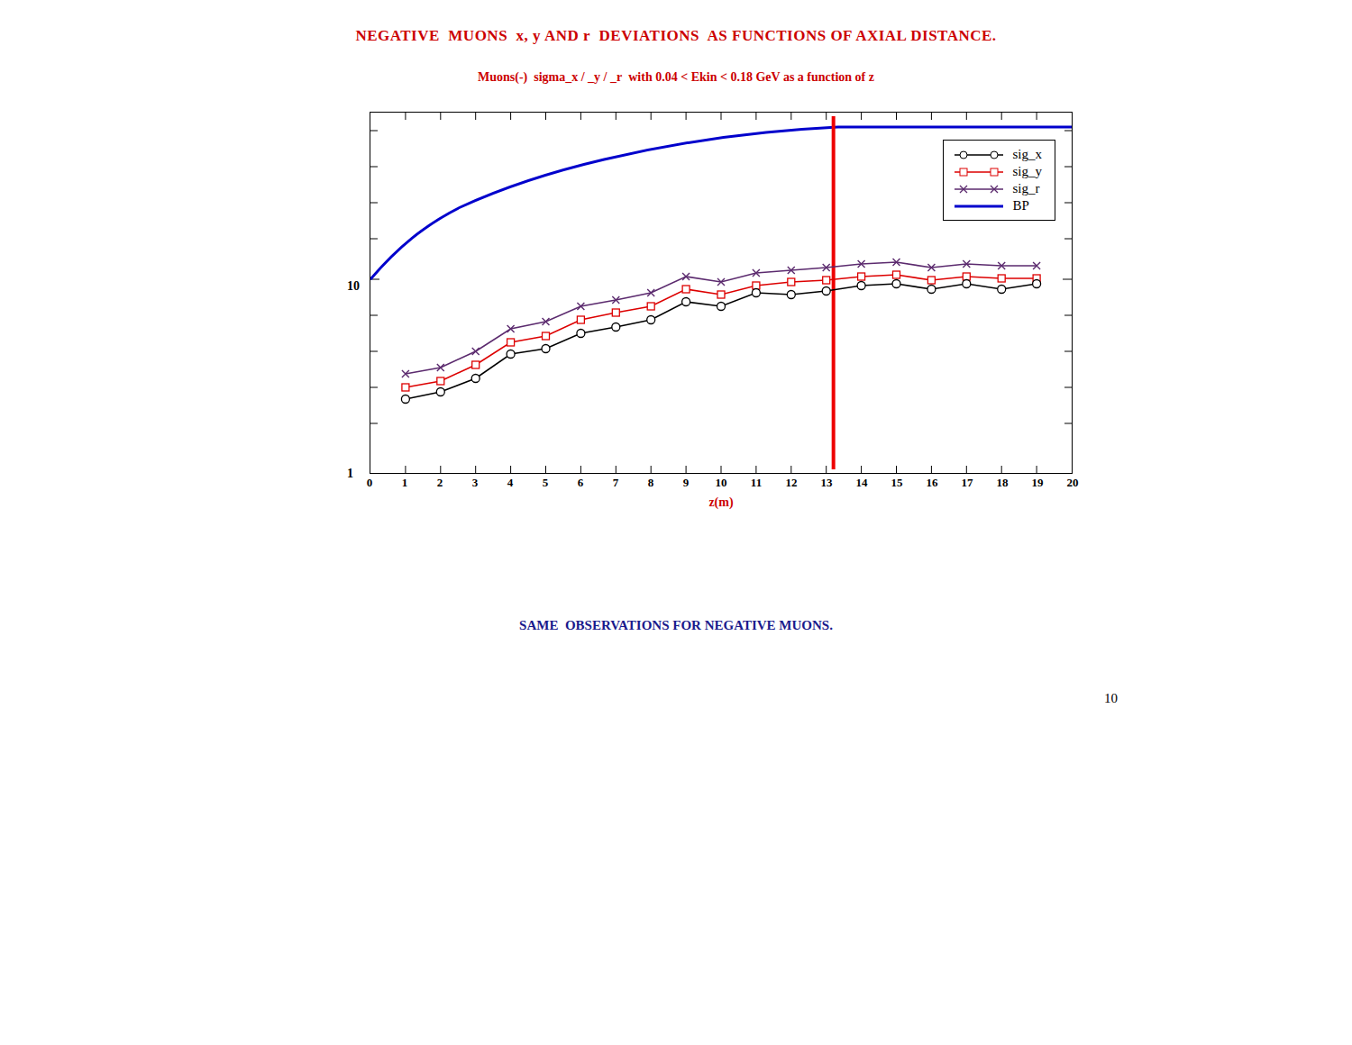NEGATIVE MUONS x, y AND r DEVIATIONS AS FUNCTIONS OF AXIAL DISTANCE.
Muons(-) sigma_x / _y / _r with 0.04 < Ekin < 0.18 GeV as a function of z
[ log ] sigma , Rap (cm)
10 1
| | sig_x |
| | sig_y |
| | sig_r |
| | BP |
0 1 2 3 4 5 6 7 8 9 10 11 12 13 14 15 16 17 18 19 20
z(m)
SAME OBSERVATIONS FOR NEGATIVE MUONS.
10